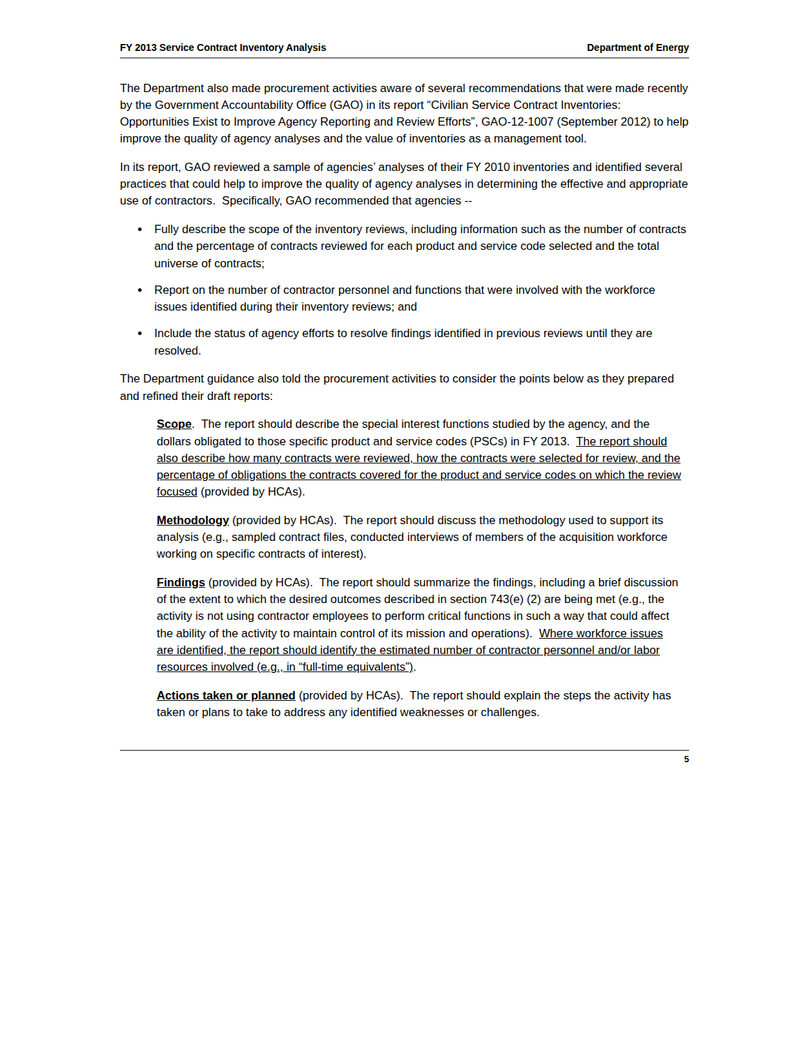FY 2013 Service Contract Inventory Analysis Department of Energy
The Department also made procurement activities aware of several recommendations that were made recently by the Government Accountability Office (GAO) in its report “Civilian Service Contract Inventories: Opportunities Exist to Improve Agency Reporting and Review Efforts”, GAO-12-1007 (September 2012) to help improve the quality of agency analyses and the value of inventories as a management tool.
In its report, GAO reviewed a sample of agencies’ analyses of their FY 2010 inventories and identified several practices that could help to improve the quality of agency analyses in determining the effective and appropriate use of contractors. Specifically, GAO recommended that agencies --
Fully describe the scope of the inventory reviews, including information such as the number of contracts and the percentage of contracts reviewed for each product and service code selected and the total universe of contracts;
Report on the number of contractor personnel and functions that were involved with the workforce issues identified during their inventory reviews; and
Include the status of agency efforts to resolve findings identified in previous reviews until they are resolved.
The Department guidance also told the procurement activities to consider the points below as they prepared and refined their draft reports:
Scope. The report should describe the special interest functions studied by the agency, and the dollars obligated to those specific product and service codes (PSCs) in FY 2013. The report should also describe how many contracts were reviewed, how the contracts were selected for review, and the percentage of obligations the contracts covered for the product and service codes on which the review focused (provided by HCAs).
Methodology (provided by HCAs). The report should discuss the methodology used to support its analysis (e.g., sampled contract files, conducted interviews of members of the acquisition workforce working on specific contracts of interest).
Findings (provided by HCAs). The report should summarize the findings, including a brief discussion of the extent to which the desired outcomes described in section 743(e) (2) are being met (e.g., the activity is not using contractor employees to perform critical functions in such a way that could affect the ability of the activity to maintain control of its mission and operations). Where workforce issues are identified, the report should identify the estimated number of contractor personnel and/or labor resources involved (e.g., in “full-time equivalents”).
Actions taken or planned (provided by HCAs). The report should explain the steps the activity has taken or plans to take to address any identified weaknesses or challenges.
5